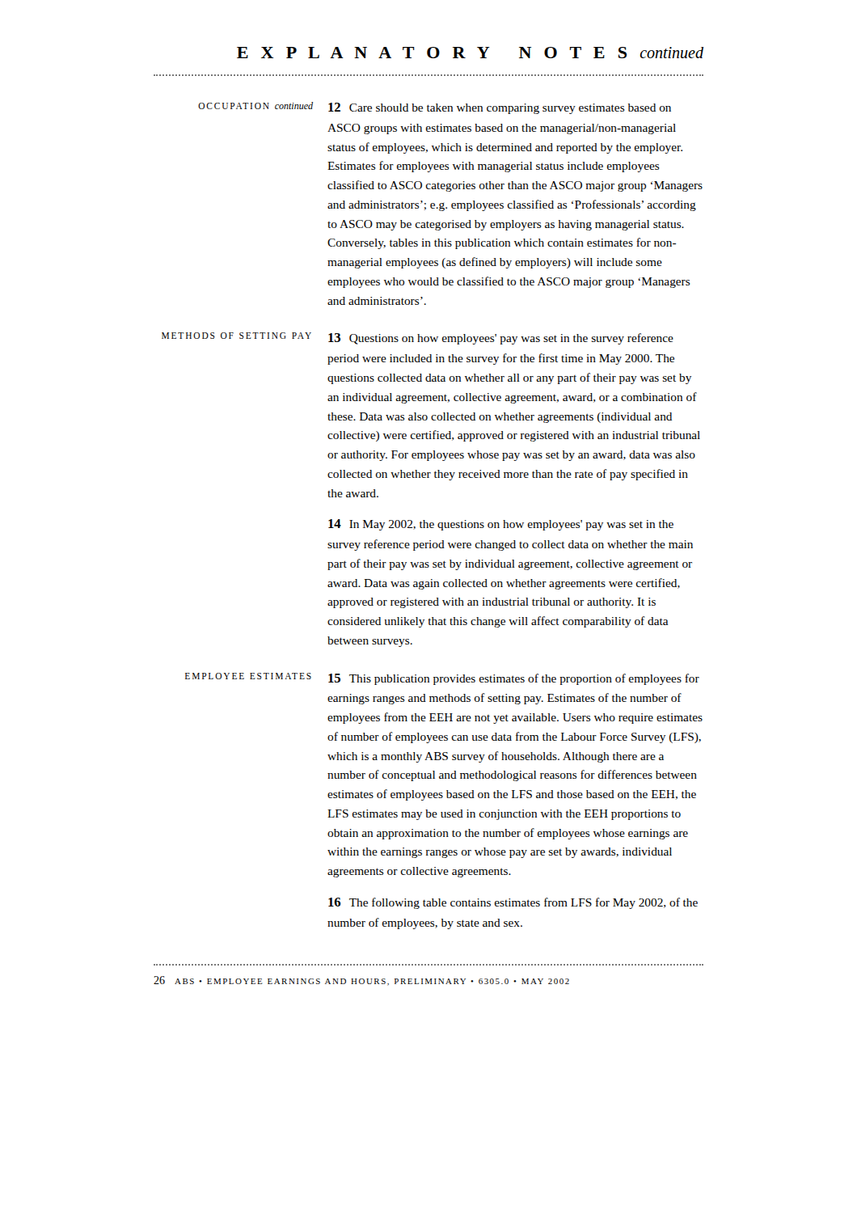E X P L A N A T O R Y N O T E S continued
OCCUPATION continued
12 Care should be taken when comparing survey estimates based on ASCO groups with estimates based on the managerial/non-managerial status of employees, which is determined and reported by the employer. Estimates for employees with managerial status include employees classified to ASCO categories other than the ASCO major group ‘Managers and administrators’; e.g. employees classified as ‘Professionals’ according to ASCO may be categorised by employers as having managerial status. Conversely, tables in this publication which contain estimates for non-managerial employees (as defined by employers) will include some employees who would be classified to the ASCO major group ‘Managers and administrators’.
METHODS OF SETTING PAY
13 Questions on how employees' pay was set in the survey reference period were included in the survey for the first time in May 2000. The questions collected data on whether all or any part of their pay was set by an individual agreement, collective agreement, award, or a combination of these. Data was also collected on whether agreements (individual and collective) were certified, approved or registered with an industrial tribunal or authority. For employees whose pay was set by an award, data was also collected on whether they received more than the rate of pay specified in the award.
14 In May 2002, the questions on how employees' pay was set in the survey reference period were changed to collect data on whether the main part of their pay was set by individual agreement, collective agreement or award. Data was again collected on whether agreements were certified, approved or registered with an industrial tribunal or authority. It is considered unlikely that this change will affect comparability of data between surveys.
EMPLOYEE ESTIMATES
15 This publication provides estimates of the proportion of employees for earnings ranges and methods of setting pay. Estimates of the number of employees from the EEH are not yet available. Users who require estimates of number of employees can use data from the Labour Force Survey (LFS), which is a monthly ABS survey of households. Although there are a number of conceptual and methodological reasons for differences between estimates of employees based on the LFS and those based on the EEH, the LFS estimates may be used in conjunction with the EEH proportions to obtain an approximation to the number of employees whose earnings are within the earnings ranges or whose pay are set by awards, individual agreements or collective agreements.
16 The following table contains estimates from LFS for May 2002, of the number of employees, by state and sex.
26 ABS • EMPLOYEE EARNINGS AND HOURS, PRELIMINARY • 6305.0 • MAY 2002